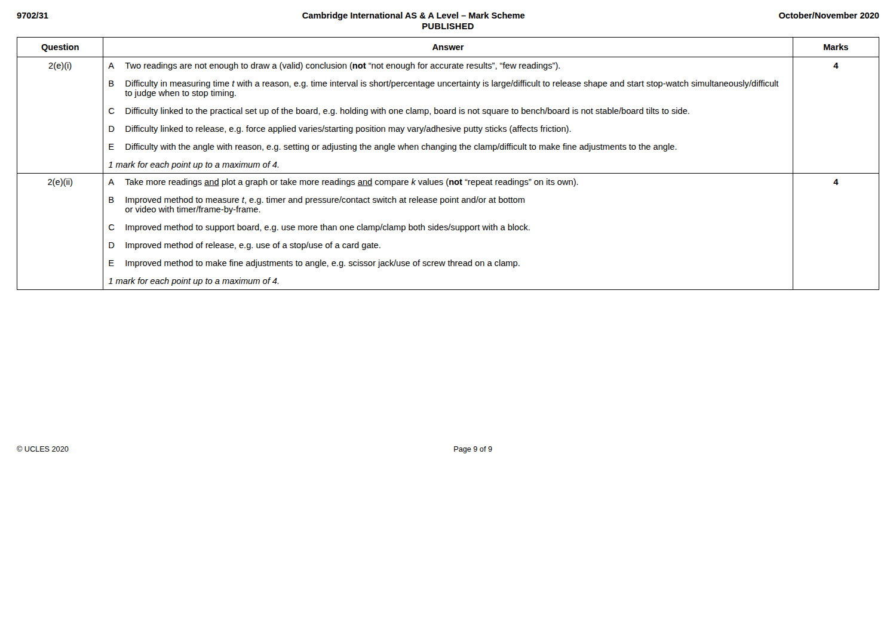9702/31
Cambridge International AS & A Level – Mark Scheme
October/November 2020
PUBLISHED
| Question | Answer | Marks |
| --- | --- | --- |
| 2(e)(i) | A Two readings are not enough to draw a (valid) conclusion ( not “not enough for accurate results”, “few readings”). B Difficulty in measuring time t with a reason, e.g. time interval is short/percentage uncertainty is large/difficult to release shape and start stop-watch simultaneously/difficult to judge when to stop timing. C Difficulty linked to the practical set up of the board, e.g. holding with one clamp, board is not square to bench/board is not stable/board tilts to side. D Difficulty linked to release, e.g. force applied varies/starting position may vary/adhesive putty sticks (affects friction). E Difficulty with the angle with reason, e.g. setting or adjusting the angle when changing the clamp/difficult to make fine adjustments to the angle. 1 mark for each point up to a maximum of 4. | 4 |
| 2(e)(ii) | A Take more readings and plot a graph or take more readings and compare k values ( not “repeat readings” on its own). B Improved method to measure t , e.g. timer and pressure/contact switch at release point and/or at bottom or video with timer/frame-by-frame. C Improved method to support board, e.g. use more than one clamp/clamp both sides/support with a block. D Improved method of release, e.g. use of a stop/use of a card gate. E Improved method to make fine adjustments to angle, e.g. scissor jack/use of screw thread on a clamp. 1 mark for each point up to a maximum of 4. | 4 |
© UCLES 2020
Page 9 of 9